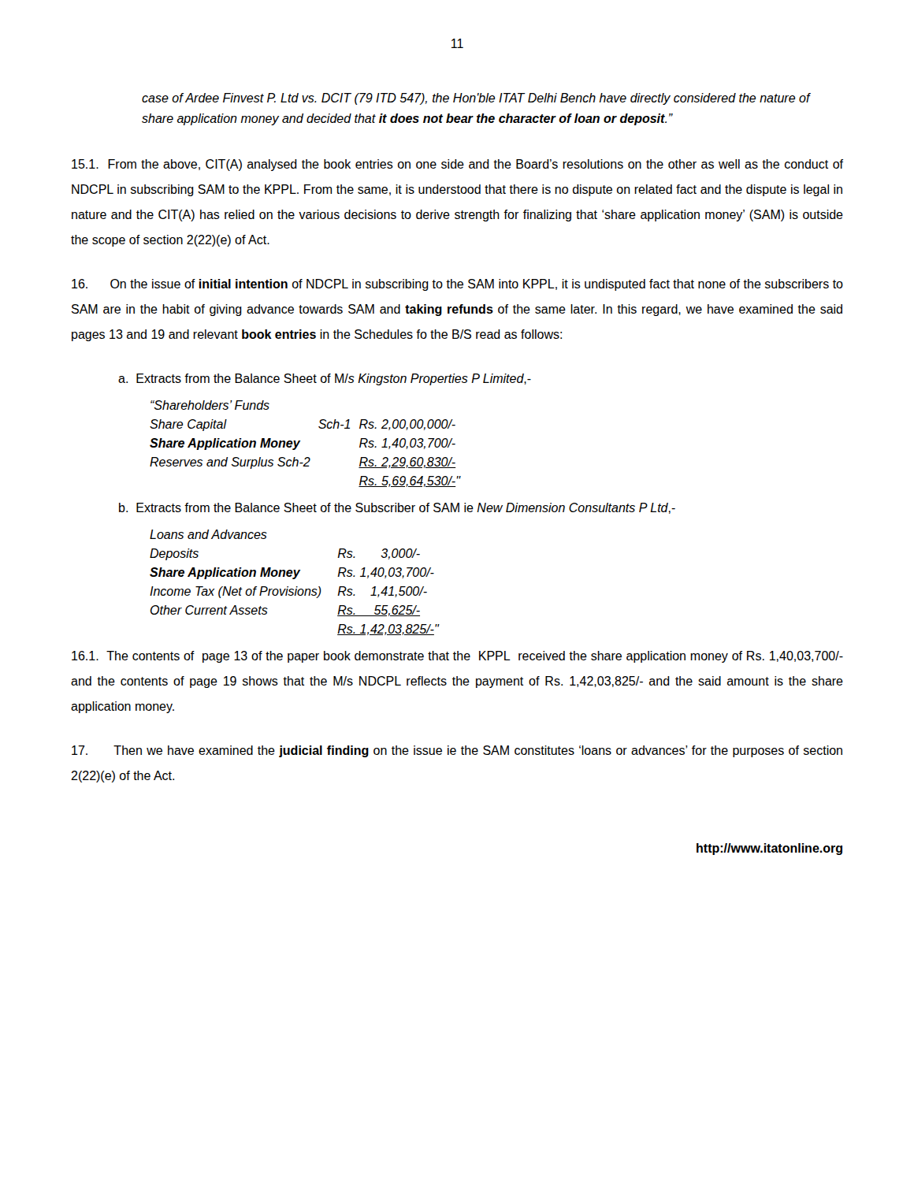11
case of Ardee Finvest P. Ltd vs. DCIT (79 ITD 547), the Hon'ble ITAT Delhi Bench have directly considered the nature of share application money and decided that it does not bear the character of loan or deposit.”
15.1. From the above, CIT(A) analysed the book entries on one side and the Board’s resolutions on the other as well as the conduct of NDCPL in subscribing SAM to the KPPL. From the same, it is understood that there is no dispute on related fact and the dispute is legal in nature and the CIT(A) has relied on the various decisions to derive strength for finalizing that ‘share application money’ (SAM) is outside the scope of section 2(22)(e) of Act.
16. On the issue of initial intention of NDCPL in subscribing to the SAM into KPPL, it is undisputed fact that none of the subscribers to SAM are in the habit of giving advance towards SAM and taking refunds of the same later. In this regard, we have examined the said pages 13 and 19 and relevant book entries in the Schedules fo the B/S read as follows:
a. Extracts from the Balance Sheet of M/s Kingston Properties P Limited,-
| “Shareholders’ Funds |
| Share Capital | Sch-1 | Rs. 2,00,00,000/- |
| Share Application Money | | Rs. 1,40,03,700/- |
| Reserves and Surplus Sch-2 | | Rs. 2,29,60,830/- |
| | | Rs. 5,69,64,530/- " |
b. Extracts from the Balance Sheet of the Subscriber of SAM ie New Dimension Consultants P Ltd,-
| Loans and Advances |
| Deposits | | Rs. 3,000/- |
| Share Application Money | | Rs. 1,40,03,700/- |
| Income Tax (Net of Provisions) | | Rs. 1,41,500/- |
| Other Current Assets | | Rs. 55,625/- |
| | | Rs. 1,42,03,825/- " |
16.1. The contents of page 13 of the paper book demonstrate that the KPPL received the share application money of Rs. 1,40,03,700/- and the contents of page 19 shows that the M/s NDCPL reflects the payment of Rs. 1,42,03,825/- and the said amount is the share application money.
17. Then we have examined the judicial finding on the issue ie the SAM constitutes ‘loans or advances’ for the purposes of section 2(22)(e) of the Act.
http://www.itatonline.org